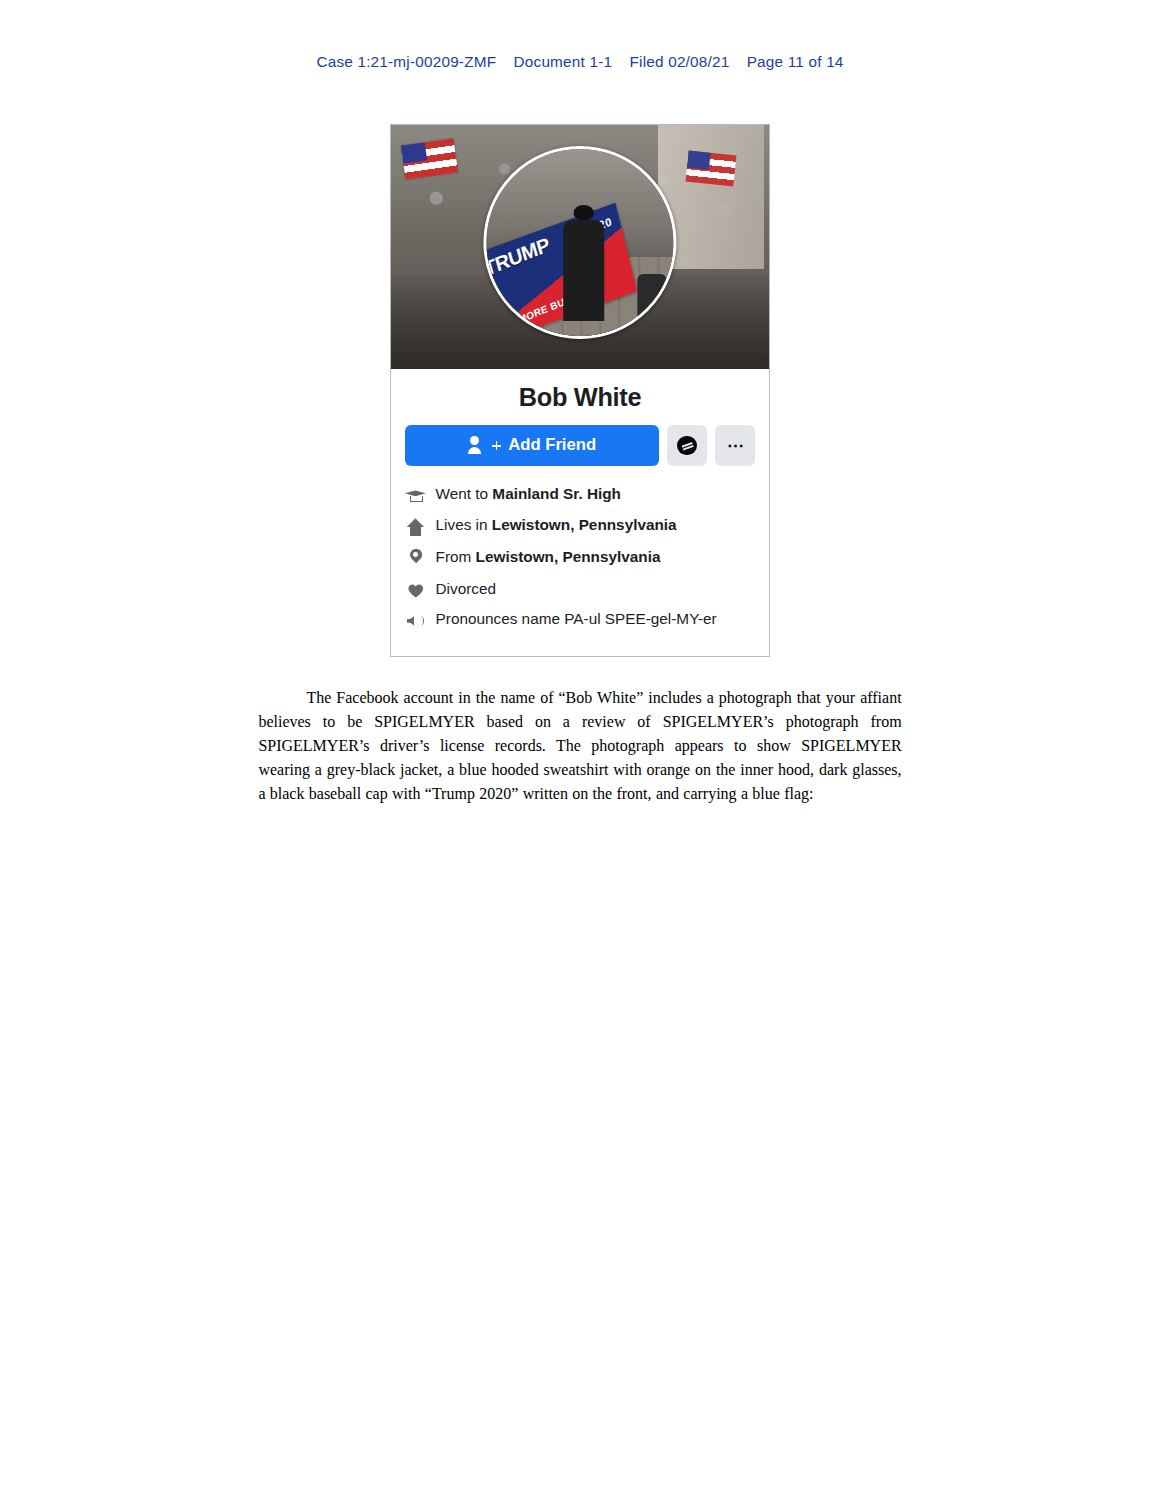Case 1:21-mj-00209-ZMF Document 1-1 Filed 02/08/21 Page 11 of 14
TRUMP
2020
NO MORE BULLS***
Bob White
Add Friend
⋯
Went to Mainland Sr. High
Lives in Lewistown, Pennsylvania
From Lewistown, Pennsylvania
Divorced
Pronounces name PA-ul SPEE-gel-MY-er
The Facebook account in the name of “Bob White” includes a photograph that your affiant believes to be SPIGELMYER based on a review of SPIGELMYER’s photograph from SPIGELMYER’s driver’s license records. The photograph appears to show SPIGELMYER wearing a grey-black jacket, a blue hooded sweatshirt with orange on the inner hood, dark glasses, a black baseball cap with “Trump 2020” written on the front, and carrying a blue flag: